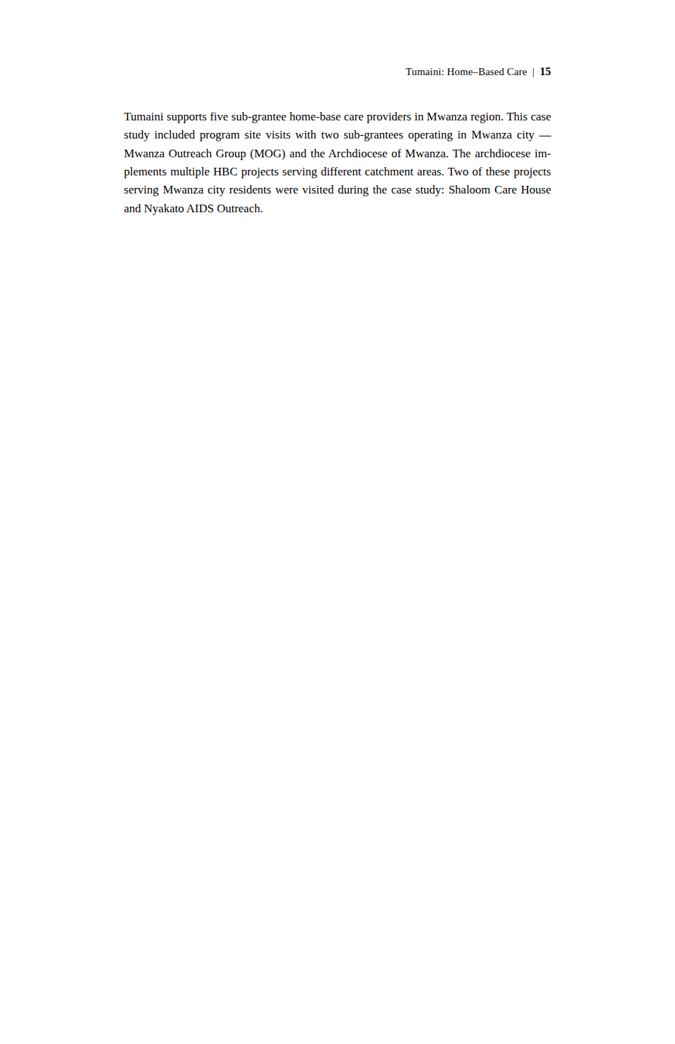Tumaini: Home–Based Care|15
Tumaini supports five sub-grantee home-base care providers in Mwanza region. This case study included program site visits with two sub-grantees operating in Mwanza city — Mwanza Outreach Group (MOG) and the Archdiocese of Mwanza. The archdiocese implements multiple HBC projects serving different catchment areas. Two of these projects serving Mwanza city residents were visited during the case study: Shaloom Care House and Nyakato AIDS Outreach.